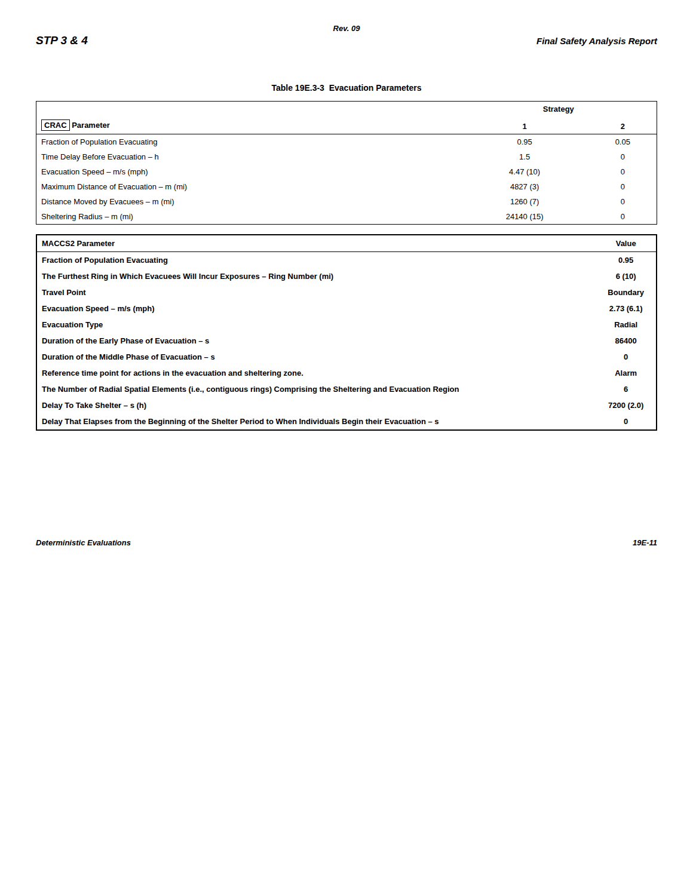Rev. 09
STP 3 & 4
Final Safety Analysis Report
Table 19E.3-3 Evacuation Parameters
| | Strategy |
| CRAC Parameter | 1 | 2 |
| Fraction of Population Evacuating | 0.95 | 0.05 |
| Time Delay Before Evacuation – h | 1.5 | 0 |
| Evacuation Speed – m/s (mph) | 4.47 (10) | 0 |
| Maximum Distance of Evacuation – m (mi) | 4827 (3) | 0 |
| Distance Moved by Evacuees – m (mi) | 1260 (7) | 0 |
| Sheltering Radius – m (mi) | 24140 (15) | 0 |
| MACCS2 Parameter | Value |
| Fraction of Population Evacuating | 0.95 |
| The Furthest Ring in Which Evacuees Will Incur Exposures – Ring Number (mi) | 6 (10) |
| Travel Point | Boundary |
| Evacuation Speed – m/s (mph) | 2.73 (6.1) |
| Evacuation Type | Radial |
| Duration of the Early Phase of Evacuation – s | 86400 |
| Duration of the Middle Phase of Evacuation – s | 0 |
| Reference time point for actions in the evacuation and sheltering zone. | Alarm |
| The Number of Radial Spatial Elements (i.e., contiguous rings) Comprising the Sheltering and Evacuation Region | 6 |
| Delay To Take Shelter – s (h) | 7200 (2.0) |
| Delay That Elapses from the Beginning of the Shelter Period to When Individuals Begin their Evacuation – s | 0 |
Deterministic Evaluations
19E-11